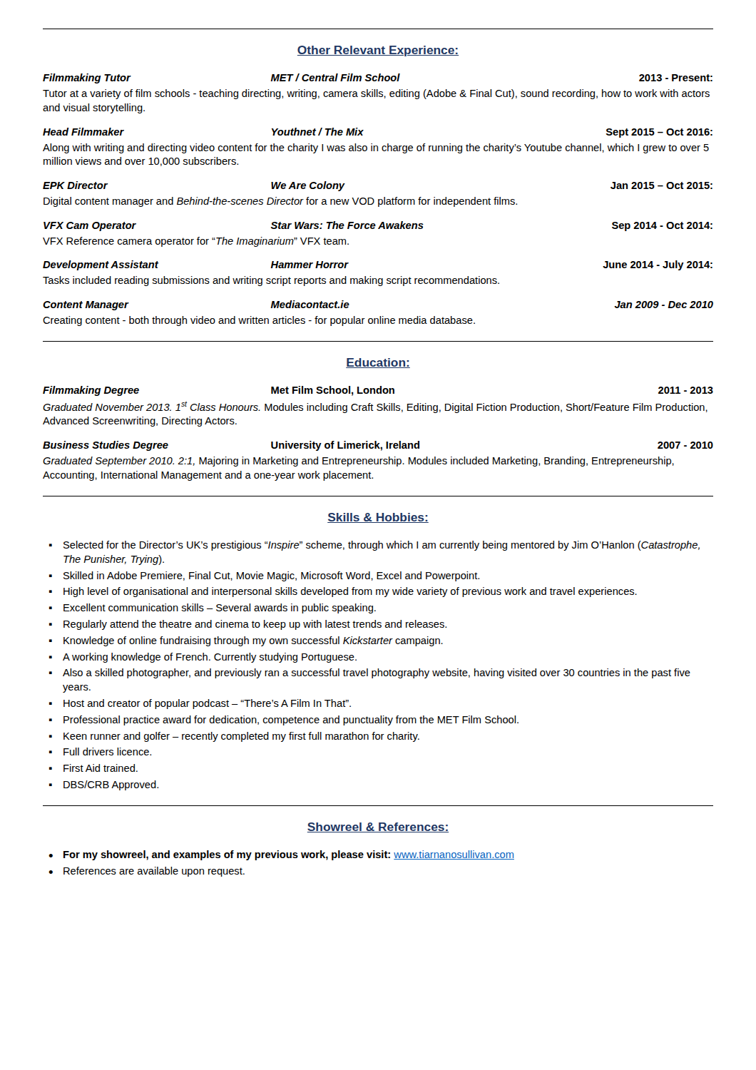Other Relevant Experience:
Filmmaking Tutor MET / Central Film School 2013 - Present:
Tutor at a variety of film schools - teaching directing, writing, camera skills, editing (Adobe & Final Cut), sound recording, how to work with actors and visual storytelling.
Head Filmmaker Youthnet / The Mix Sept 2015 – Oct 2016:
Along with writing and directing video content for the charity I was also in charge of running the charity’s Youtube channel, which I grew to over 5 million views and over 10,000 subscribers.
EPK Director We Are Colony Jan 2015 – Oct 2015:
Digital content manager and Behind-the-scenes Director for a new VOD platform for independent films.
VFX Cam Operator Star Wars: The Force Awakens Sep 2014 - Oct 2014:
VFX Reference camera operator for “The Imaginarium” VFX team.
Development Assistant Hammer Horror June 2014 - July 2014:
Tasks included reading submissions and writing script reports and making script recommendations.
Content Manager Mediacontact.ie Jan 2009 - Dec 2010
Creating content - both through video and written articles - for popular online media database.
Education:
Filmmaking Degree Met Film School, London 2011 - 2013
Graduated November 2013. 1st Class Honours. Modules including Craft Skills, Editing, Digital Fiction Production, Short/Feature Film Production, Advanced Screenwriting, Directing Actors.
Business Studies Degree University of Limerick, Ireland 2007 - 2010
Graduated September 2010. 2:1, Majoring in Marketing and Entrepreneurship. Modules included Marketing, Branding, Entrepreneurship, Accounting, International Management and a one-year work placement.
Skills & Hobbies:
Selected for the Director’s UK’s prestigious “Inspire” scheme, through which I am currently being mentored by Jim O’Hanlon (Catastrophe, The Punisher, Trying).
Skilled in Adobe Premiere, Final Cut, Movie Magic, Microsoft Word, Excel and Powerpoint.
High level of organisational and interpersonal skills developed from my wide variety of previous work and travel experiences.
Excellent communication skills – Several awards in public speaking.
Regularly attend the theatre and cinema to keep up with latest trends and releases.
Knowledge of online fundraising through my own successful Kickstarter campaign.
A working knowledge of French. Currently studying Portuguese.
Also a skilled photographer, and previously ran a successful travel photography website, having visited over 30 countries in the past five years.
Host and creator of popular podcast – “There’s A Film In That”.
Professional practice award for dedication, competence and punctuality from the MET Film School.
Keen runner and golfer – recently completed my first full marathon for charity.
Full drivers licence.
First Aid trained.
DBS/CRB Approved.
Showreel & References:
For my showreel, and examples of my previous work, please visit: www.tiarnanosullivan.com
References are available upon request.